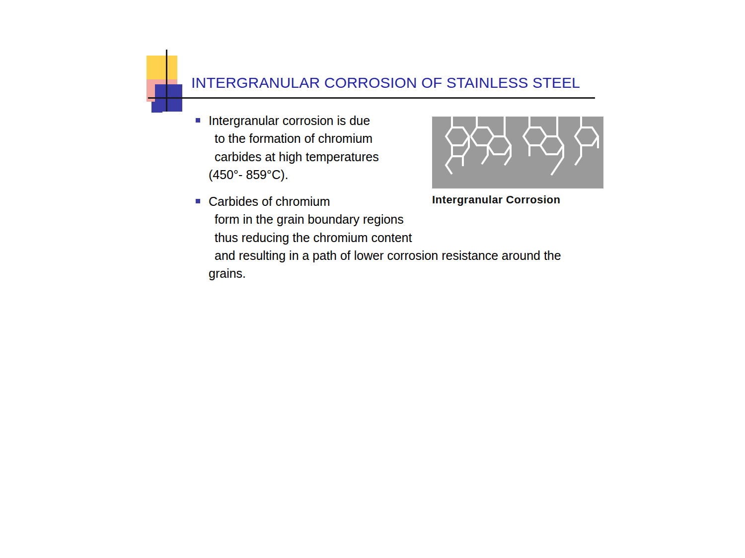INTERGRANULAR CORROSION OF STAINLESS STEEL
Intergranular Corrosion
Intergranular corrosion is due to the formation of chromium carbides at high temperatures (450°- 859°C).
Carbides of chromium form in the grain boundary regions thus reducing the chromium content and resulting in a path of lower corrosion resistance around the grains.